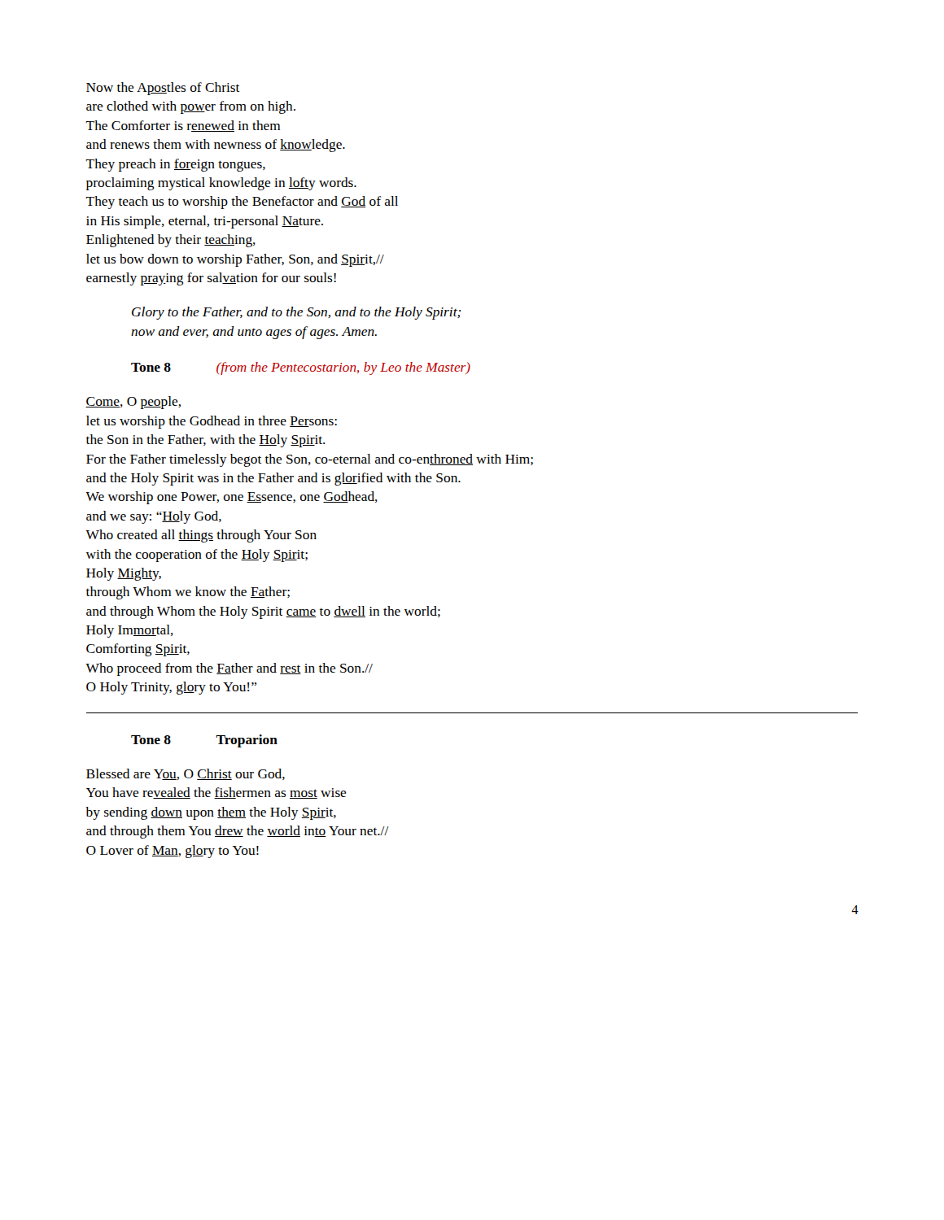Now the Apostles of Christ
are clothed with power from on high.
The Comforter is renewed in them
and renews them with newness of knowledge.
They preach in foreign tongues,
proclaiming mystical knowledge in lofty words.
They teach us to worship the Benefactor and God of all
in His simple, eternal, tri-personal Nature.
Enlightened by their teaching,
let us bow down to worship Father, Son, and Spirit,//
earnestly praying for salvation for our souls!
Glory to the Father, and to the Son, and to the Holy Spirit;
now and ever, and unto ages of ages. Amen.
Tone 8(from the Pentecostarion, by Leo the Master)
Come, O people,
let us worship the Godhead in three Persons:
the Son in the Father, with the Holy Spirit.
For the Father timelessly begot the Son, co-eternal and co-enthroned with Him;
and the Holy Spirit was in the Father and is glorified with the Son.
We worship one Power, one Essence, one Godhead,
and we say: “Holy God,
Who created all things through Your Son
with the cooperation of the Holy Spirit;
Holy Mighty,
through Whom we know the Father;
and through Whom the Holy Spirit came to dwell in the world;
Holy Immortal,
Comforting Spirit,
Who proceed from the Father and rest in the Son.//
O Holy Trinity, glory to You!”
Tone 8 Troparion
Blessed are You, O Christ our God,
You have revealed the fishermen as most wise
by sending down upon them the Holy Spirit,
and through them You drew the world into Your net.//
O Lover of Man, glory to You!
4